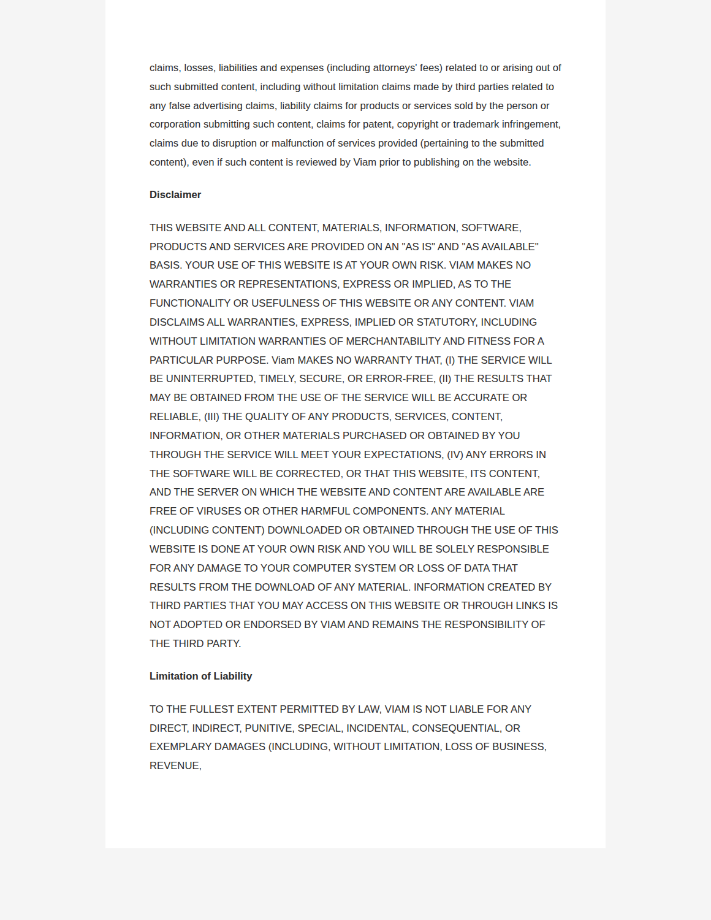claims, losses, liabilities and expenses (including attorneys' fees) related to or arising out of such submitted content, including without limitation claims made by third parties related to any false advertising claims, liability claims for products or services sold by the person or corporation submitting such content, claims for patent, copyright or trademark infringement, claims due to disruption or malfunction of services provided (pertaining to the submitted content), even if such content is reviewed by Viam prior to publishing on the website.
Disclaimer
THIS WEBSITE AND ALL CONTENT, MATERIALS, INFORMATION, SOFTWARE, PRODUCTS AND SERVICES ARE PROVIDED ON AN "AS IS" AND "AS AVAILABLE" BASIS. YOUR USE OF THIS WEBSITE IS AT YOUR OWN RISK. VIAM MAKES NO WARRANTIES OR REPRESENTATIONS, EXPRESS OR IMPLIED, AS TO THE FUNCTIONALITY OR USEFULNESS OF THIS WEBSITE OR ANY CONTENT. VIAM DISCLAIMS ALL WARRANTIES, EXPRESS, IMPLIED OR STATUTORY, INCLUDING WITHOUT LIMITATION WARRANTIES OF MERCHANTABILITY AND FITNESS FOR A PARTICULAR PURPOSE. Viam MAKES NO WARRANTY THAT, (I) THE SERVICE WILL BE UNINTERRUPTED, TIMELY, SECURE, OR ERROR-FREE, (II) THE RESULTS THAT MAY BE OBTAINED FROM THE USE OF THE SERVICE WILL BE ACCURATE OR RELIABLE, (III) THE QUALITY OF ANY PRODUCTS, SERVICES, CONTENT, INFORMATION, OR OTHER MATERIALS PURCHASED OR OBTAINED BY YOU THROUGH THE SERVICE WILL MEET YOUR EXPECTATIONS, (IV) ANY ERRORS IN THE SOFTWARE WILL BE CORRECTED, OR THAT THIS WEBSITE, ITS CONTENT, AND THE SERVER ON WHICH THE WEBSITE AND CONTENT ARE AVAILABLE ARE FREE OF VIRUSES OR OTHER HARMFUL COMPONENTS. ANY MATERIAL (INCLUDING CONTENT) DOWNLOADED OR OBTAINED THROUGH THE USE OF THIS WEBSITE IS DONE AT YOUR OWN RISK AND YOU WILL BE SOLELY RESPONSIBLE FOR ANY DAMAGE TO YOUR COMPUTER SYSTEM OR LOSS OF DATA THAT RESULTS FROM THE DOWNLOAD OF ANY MATERIAL. INFORMATION CREATED BY THIRD PARTIES THAT YOU MAY ACCESS ON THIS WEBSITE OR THROUGH LINKS IS NOT ADOPTED OR ENDORSED BY VIAM AND REMAINS THE RESPONSIBILITY OF THE THIRD PARTY.
Limitation of Liability
TO THE FULLEST EXTENT PERMITTED BY LAW, VIAM IS NOT LIABLE FOR ANY DIRECT, INDIRECT, PUNITIVE, SPECIAL, INCIDENTAL, CONSEQUENTIAL, OR EXEMPLARY DAMAGES (INCLUDING, WITHOUT LIMITATION, LOSS OF BUSINESS, REVENUE,